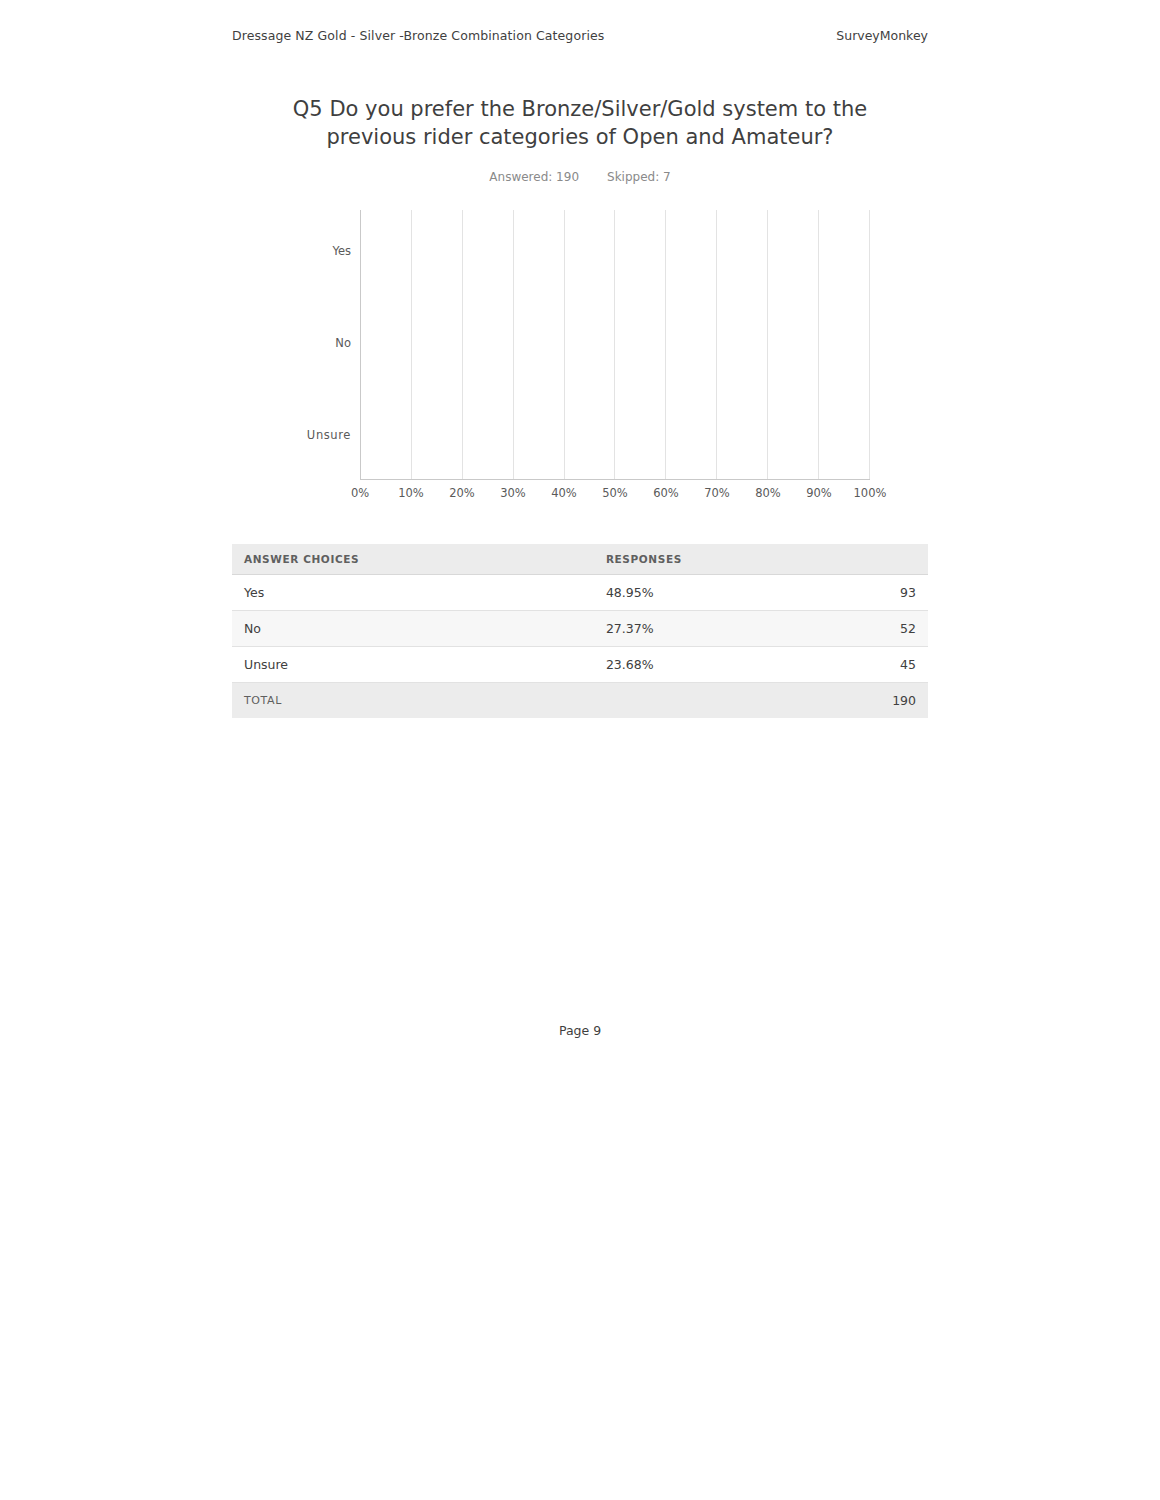Dressage NZ Gold - Silver -Bronze Combination Categories
SurveyMonkey
Q5 Do you prefer the Bronze/Silver/Gold system to the previous rider categories of Open and Amateur?
Answered: 190 Skipped: 7
Yes
No
Unsure
0% 10% 20% 30% 40% 50% 60% 70% 80% 90% 100%
| Answer Choices | Responses |
| --- | --- |
| Yes | 48.95% | 93 |
| No | 27.37% | 52 |
| Unsure | 23.68% | 45 |
| Total | | 190 |
Page 9